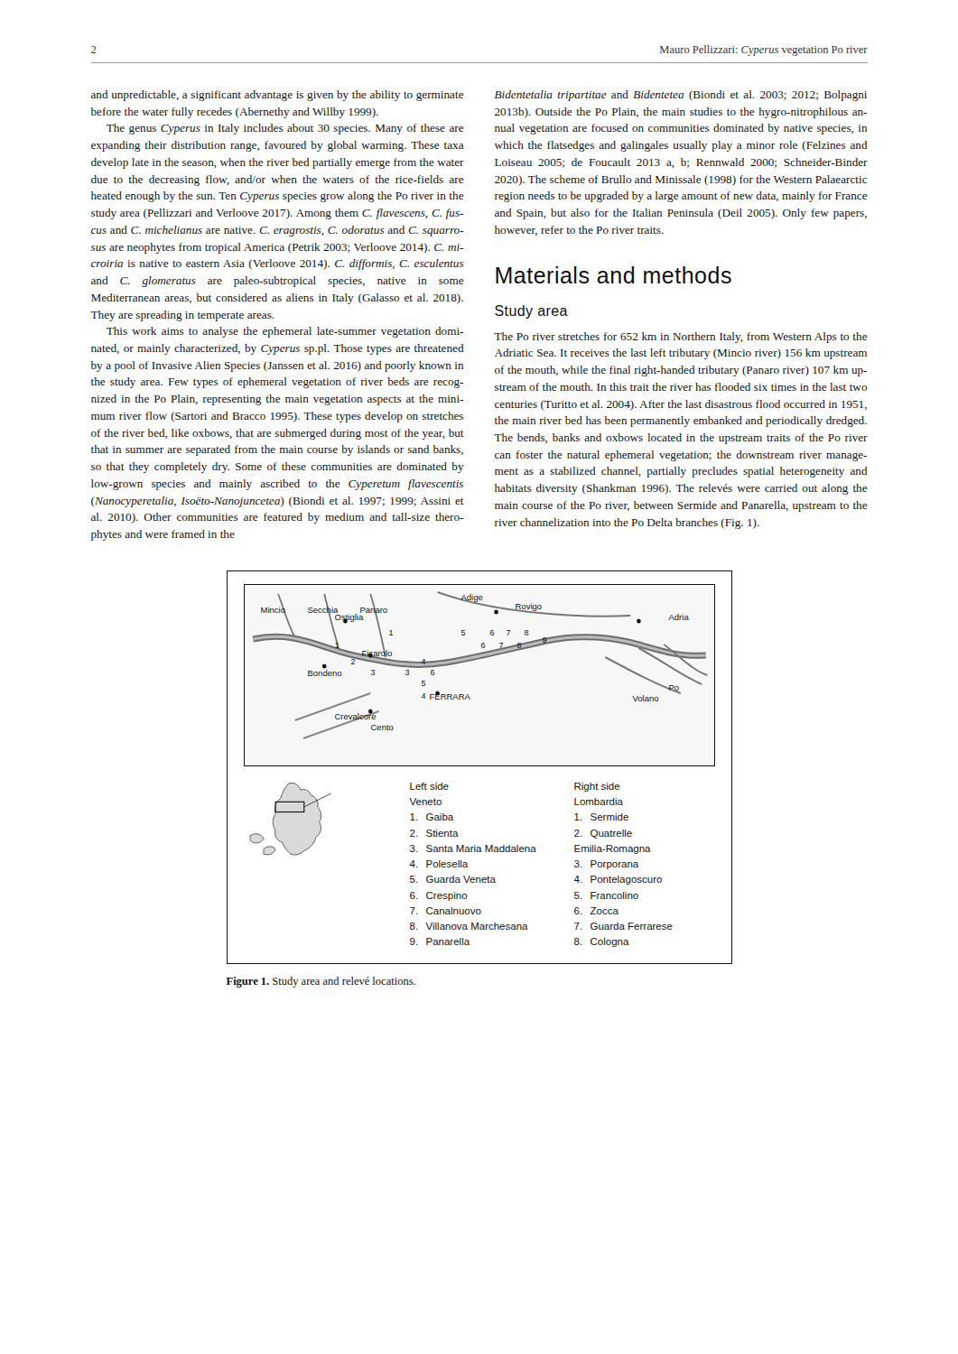2
Mauro Pellizzari: Cyperus vegetation Po river
and unpredictable, a significant advantage is given by the ability to germinate before the water fully recedes (Abernethy and Willby 1999).
The genus Cyperus in Italy includes about 30 species. Many of these are expanding their distribution range, favoured by global warming. These taxa develop late in the season, when the river bed partially emerge from the water due to the decreasing flow, and/or when the waters of the rice-fields are heated enough by the sun. Ten Cyperus species grow along the Po river in the study area (Pellizzari and Verloove 2017). Among them C. flavescens, C. fuscus and C. michelianus are native. C. eragrostis, C. odoratus and C. squarrosus are neophytes from tropical America (Petrik 2003; Verloove 2014). C. microiria is native to eastern Asia (Verloove 2014). C. difformis, C. esculentus and C. glomeratus are paleo-subtropical species, native in some Mediterranean areas, but considered as aliens in Italy (Galasso et al. 2018). They are spreading in temperate areas.
This work aims to analyse the ephemeral late-summer vegetation dominated, or mainly characterized, by Cyperus sp.pl. Those types are threatened by a pool of Invasive Alien Species (Janssen et al. 2016) and poorly known in the study area. Few types of ephemeral vegetation of river beds are recognized in the Po Plain, representing the main vegetation aspects at the minimum river flow (Sartori and Bracco 1995). These types develop on stretches of the river bed, like oxbows, that are submerged during most of the year, but that in summer are separated from the main course by islands or sand banks, so that they completely dry. Some of these communities are dominated by low-grown species and mainly ascribed to the Cyperetum flavescentis (Nanocyperetalia, Isoëto-Nanojuncetea) (Biondi et al. 1997; 1999; Assini et al. 2010). Other communities are featured by medium and tall-size therophytes and were framed in the
Bidentetalia tripartitae and Bidentetea (Biondi et al. 2003; 2012; Bolpagni 2013b). Outside the Po Plain, the main studies to the hygro-nitrophilous annual vegetation are focused on communities dominated by native species, in which the flatsedges and galingales usually play a minor role (Felzines and Loiseau 2005; de Foucault 2013 a, b; Rennwald 2000; Schneider-Binder 2020). The scheme of Brullo and Minissale (1998) for the Western Palaearctic region needs to be upgraded by a large amount of new data, mainly for France and Spain, but also for the Italian Peninsula (Deil 2005). Only few papers, however, refer to the Po river traits.
Materials and methods
Study area
The Po river stretches for 652 km in Northern Italy, from Western Alps to the Adriatic Sea. It receives the last left tributary (Mincio river) 156 km upstream of the mouth, while the final right-handed tributary (Panaro river) 107 km upstream of the mouth. In this trait the river has flooded six times in the last two centuries (Turitto et al. 2004). After the last disastrous flood occurred in 1951, the main river bed has been permanently embanked and periodically dredged. The bends, banks and oxbows located in the upstream traits of the Po river can foster the natural ephemeral vegetation; the downstream river management as a stabilized channel, partially precludes spatial heterogeneity and habitats diversity (Shankman 1996). The relevés were carried out along the main course of the Po river, between Sermide and Panarella, upstream to the river channelization into the Po Delta branches (Fig. 1).
Mincio
Secchia
Panaro
Adige
Rovigo
Adria
Ostiglia
Ficarolo
Bondeno
FERRARA
Crevalcore
Cento
Volano
Po
1
1
2
3
3
4
6
5
4
5
6
7
8
9
6
7
8
Left side
Veneto
1. Gaiba
2. Stienta
3. Santa Maria Maddalena
4. Polesella
5. Guarda Veneta
6. Crespino
7. Canalnuovo
8. Villanova Marchesana
9. Panarella
Right side
Lombardia
1. Sermide
2. Quatrelle
Emilia-Romagna
3. Porporana
4. Pontelagoscuro
5. Francolino
6. Zocca
7. Guarda Ferrarese
8. Cologna
Figure 1. Study area and relevé locations.